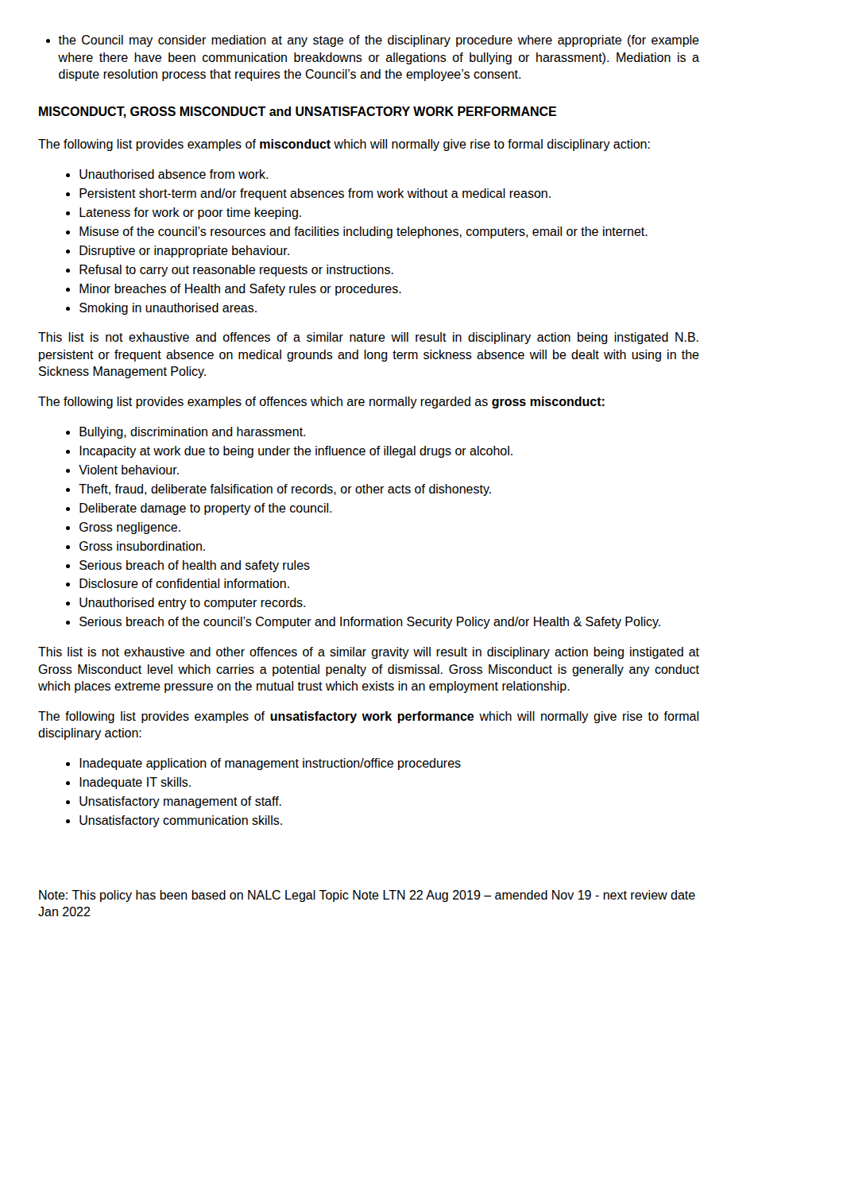the Council may consider mediation at any stage of the disciplinary procedure where appropriate (for example where there have been communication breakdowns or allegations of bullying or harassment). Mediation is a dispute resolution process that requires the Council’s and the employee’s consent.
MISCONDUCT, GROSS MISCONDUCT and UNSATISFACTORY WORK PERFORMANCE
The following list provides examples of misconduct which will normally give rise to formal disciplinary action:
Unauthorised absence from work.
Persistent short-term and/or frequent absences from work without a medical reason.
Lateness for work or poor time keeping.
Misuse of the council’s resources and facilities including telephones, computers, email or the internet.
Disruptive or inappropriate behaviour.
Refusal to carry out reasonable requests or instructions.
Minor breaches of Health and Safety rules or procedures.
Smoking in unauthorised areas.
This list is not exhaustive and offences of a similar nature will result in disciplinary action being instigated N.B. persistent or frequent absence on medical grounds and long term sickness absence will be dealt with using in the Sickness Management Policy.
The following list provides examples of offences which are normally regarded as gross misconduct:
Bullying, discrimination and harassment.
Incapacity at work due to being under the influence of illegal drugs or alcohol.
Violent behaviour.
Theft, fraud, deliberate falsification of records, or other acts of dishonesty.
Deliberate damage to property of the council.
Gross negligence.
Gross insubordination.
Serious breach of health and safety rules
Disclosure of confidential information.
Unauthorised entry to computer records.
Serious breach of the council’s Computer and Information Security Policy and/or Health & Safety Policy.
This list is not exhaustive and other offences of a similar gravity will result in disciplinary action being instigated at Gross Misconduct level which carries a potential penalty of dismissal. Gross Misconduct is generally any conduct which places extreme pressure on the mutual trust which exists in an employment relationship.
The following list provides examples of unsatisfactory work performance which will normally give rise to formal disciplinary action:
Inadequate application of management instruction/office procedures
Inadequate IT skills.
Unsatisfactory management of staff.
Unsatisfactory communication skills.
Note: This policy has been based on NALC Legal Topic Note LTN 22 Aug 2019 – amended Nov 19 - next review date Jan 2022